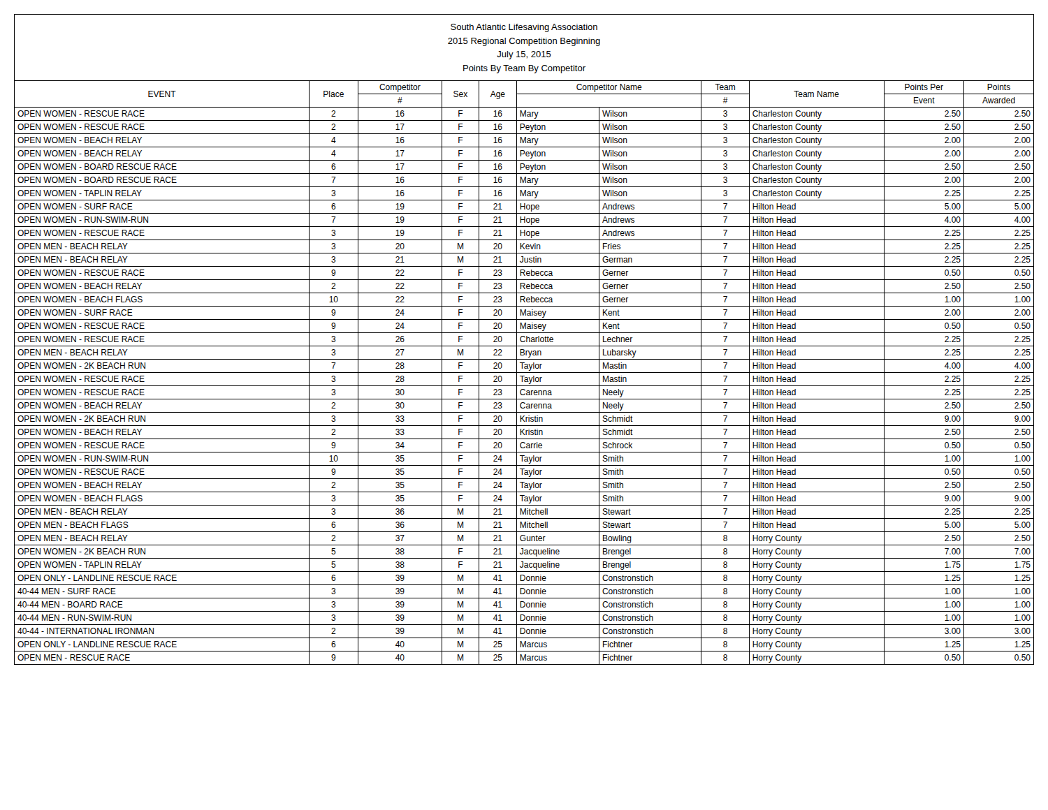South Atlantic Lifesaving Association 2015 Regional Competition Beginning July 15, 2015 Points By Team By Competitor
| EVENT | Place | Competitor | Sex | Age | Competitor Name | Team | Team Name | Points Per | Points |
| --- | --- | --- | --- | --- | --- | --- | --- | --- | --- |
| # | | # | Event | Awarded |
| OPEN WOMEN - RESCUE RACE | 2 | 16 | F | 16 | Mary | Wilson | 3 | Charleston County | 2.50 | 2.50 |
| OPEN WOMEN - RESCUE RACE | 2 | 17 | F | 16 | Peyton | Wilson | 3 | Charleston County | 2.50 | 2.50 |
| OPEN WOMEN - BEACH RELAY | 4 | 16 | F | 16 | Mary | Wilson | 3 | Charleston County | 2.00 | 2.00 |
| OPEN WOMEN - BEACH RELAY | 4 | 17 | F | 16 | Peyton | Wilson | 3 | Charleston County | 2.00 | 2.00 |
| OPEN WOMEN - BOARD RESCUE RACE | 6 | 17 | F | 16 | Peyton | Wilson | 3 | Charleston County | 2.50 | 2.50 |
| OPEN WOMEN - BOARD RESCUE RACE | 7 | 16 | F | 16 | Mary | Wilson | 3 | Charleston County | 2.00 | 2.00 |
| OPEN WOMEN - TAPLIN RELAY | 3 | 16 | F | 16 | Mary | Wilson | 3 | Charleston County | 2.25 | 2.25 |
| OPEN WOMEN - SURF RACE | 6 | 19 | F | 21 | Hope | Andrews | 7 | Hilton Head | 5.00 | 5.00 |
| OPEN WOMEN - RUN-SWIM-RUN | 7 | 19 | F | 21 | Hope | Andrews | 7 | Hilton Head | 4.00 | 4.00 |
| OPEN WOMEN - RESCUE RACE | 3 | 19 | F | 21 | Hope | Andrews | 7 | Hilton Head | 2.25 | 2.25 |
| OPEN MEN - BEACH RELAY | 3 | 20 | M | 20 | Kevin | Fries | 7 | Hilton Head | 2.25 | 2.25 |
| OPEN MEN - BEACH RELAY | 3 | 21 | M | 21 | Justin | German | 7 | Hilton Head | 2.25 | 2.25 |
| OPEN WOMEN - RESCUE RACE | 9 | 22 | F | 23 | Rebecca | Gerner | 7 | Hilton Head | 0.50 | 0.50 |
| OPEN WOMEN - BEACH RELAY | 2 | 22 | F | 23 | Rebecca | Gerner | 7 | Hilton Head | 2.50 | 2.50 |
| OPEN WOMEN - BEACH FLAGS | 10 | 22 | F | 23 | Rebecca | Gerner | 7 | Hilton Head | 1.00 | 1.00 |
| OPEN WOMEN - SURF RACE | 9 | 24 | F | 20 | Maisey | Kent | 7 | Hilton Head | 2.00 | 2.00 |
| OPEN WOMEN - RESCUE RACE | 9 | 24 | F | 20 | Maisey | Kent | 7 | Hilton Head | 0.50 | 0.50 |
| OPEN WOMEN - RESCUE RACE | 3 | 26 | F | 20 | Charlotte | Lechner | 7 | Hilton Head | 2.25 | 2.25 |
| OPEN MEN - BEACH RELAY | 3 | 27 | M | 22 | Bryan | Lubarsky | 7 | Hilton Head | 2.25 | 2.25 |
| OPEN WOMEN - 2K BEACH RUN | 7 | 28 | F | 20 | Taylor | Mastin | 7 | Hilton Head | 4.00 | 4.00 |
| OPEN WOMEN - RESCUE RACE | 3 | 28 | F | 20 | Taylor | Mastin | 7 | Hilton Head | 2.25 | 2.25 |
| OPEN WOMEN - RESCUE RACE | 3 | 30 | F | 23 | Carenna | Neely | 7 | Hilton Head | 2.25 | 2.25 |
| OPEN WOMEN - BEACH RELAY | 2 | 30 | F | 23 | Carenna | Neely | 7 | Hilton Head | 2.50 | 2.50 |
| OPEN WOMEN - 2K BEACH RUN | 3 | 33 | F | 20 | Kristin | Schmidt | 7 | Hilton Head | 9.00 | 9.00 |
| OPEN WOMEN - BEACH RELAY | 2 | 33 | F | 20 | Kristin | Schmidt | 7 | Hilton Head | 2.50 | 2.50 |
| OPEN WOMEN - RESCUE RACE | 9 | 34 | F | 20 | Carrie | Schrock | 7 | Hilton Head | 0.50 | 0.50 |
| OPEN WOMEN - RUN-SWIM-RUN | 10 | 35 | F | 24 | Taylor | Smith | 7 | Hilton Head | 1.00 | 1.00 |
| OPEN WOMEN - RESCUE RACE | 9 | 35 | F | 24 | Taylor | Smith | 7 | Hilton Head | 0.50 | 0.50 |
| OPEN WOMEN - BEACH RELAY | 2 | 35 | F | 24 | Taylor | Smith | 7 | Hilton Head | 2.50 | 2.50 |
| OPEN WOMEN - BEACH FLAGS | 3 | 35 | F | 24 | Taylor | Smith | 7 | Hilton Head | 9.00 | 9.00 |
| OPEN MEN - BEACH RELAY | 3 | 36 | M | 21 | Mitchell | Stewart | 7 | Hilton Head | 2.25 | 2.25 |
| OPEN MEN - BEACH FLAGS | 6 | 36 | M | 21 | Mitchell | Stewart | 7 | Hilton Head | 5.00 | 5.00 |
| OPEN MEN - BEACH RELAY | 2 | 37 | M | 21 | Gunter | Bowling | 8 | Horry County | 2.50 | 2.50 |
| OPEN WOMEN - 2K BEACH RUN | 5 | 38 | F | 21 | Jacqueline | Brengel | 8 | Horry County | 7.00 | 7.00 |
| OPEN WOMEN - TAPLIN RELAY | 5 | 38 | F | 21 | Jacqueline | Brengel | 8 | Horry County | 1.75 | 1.75 |
| OPEN ONLY - LANDLINE RESCUE RACE | 6 | 39 | M | 41 | Donnie | Constronstich | 8 | Horry County | 1.25 | 1.25 |
| 40-44 MEN - SURF RACE | 3 | 39 | M | 41 | Donnie | Constronstich | 8 | Horry County | 1.00 | 1.00 |
| 40-44 MEN - BOARD RACE | 3 | 39 | M | 41 | Donnie | Constronstich | 8 | Horry County | 1.00 | 1.00 |
| 40-44 MEN - RUN-SWIM-RUN | 3 | 39 | M | 41 | Donnie | Constronstich | 8 | Horry County | 1.00 | 1.00 |
| 40-44 - INTERNATIONAL IRONMAN | 2 | 39 | M | 41 | Donnie | Constronstich | 8 | Horry County | 3.00 | 3.00 |
| OPEN ONLY - LANDLINE RESCUE RACE | 6 | 40 | M | 25 | Marcus | Fichtner | 8 | Horry County | 1.25 | 1.25 |
| OPEN MEN - RESCUE RACE | 9 | 40 | M | 25 | Marcus | Fichtner | 8 | Horry County | 0.50 | 0.50 |